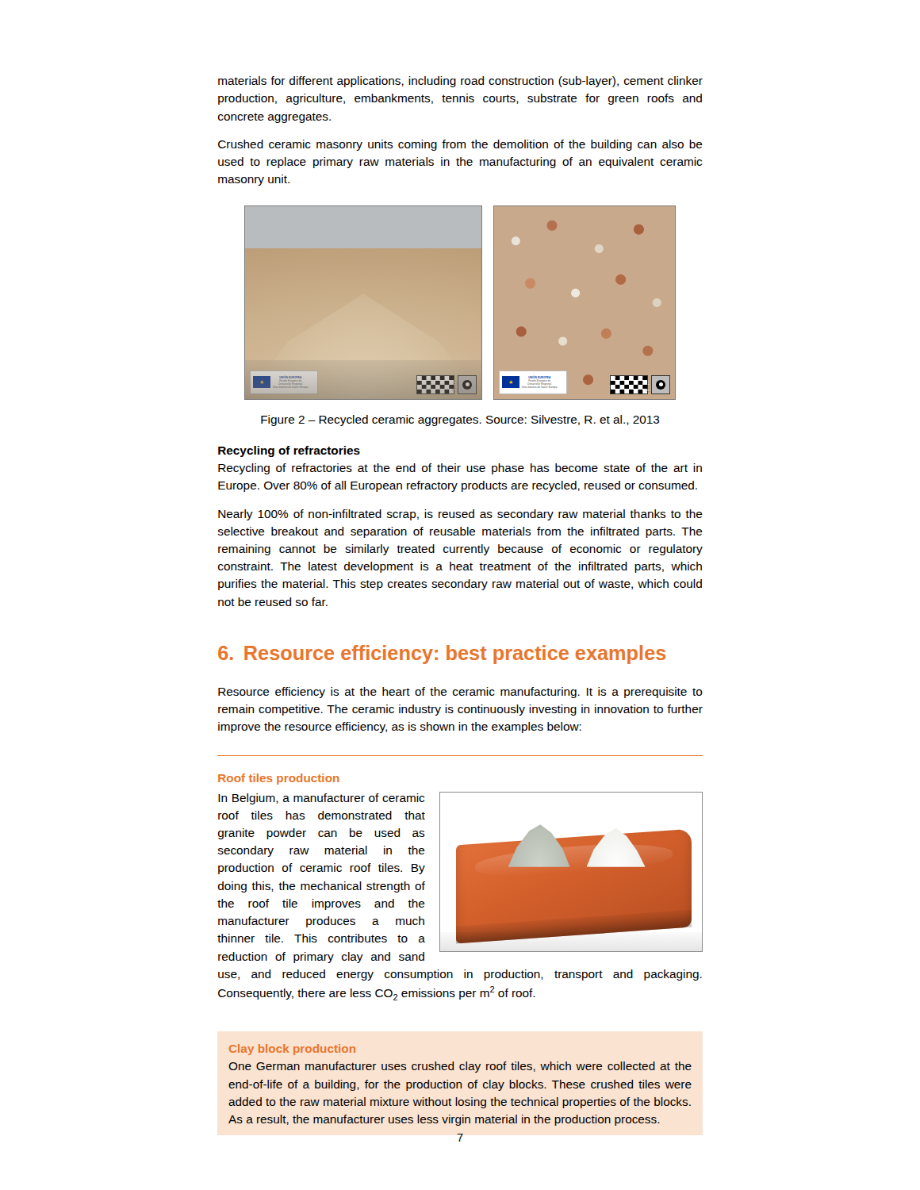materials for different applications, including road construction (sub-layer), cement clinker production, agriculture, embankments, tennis courts, substrate for green roofs and concrete aggregates.
Crushed ceramic masonry units coming from the demolition of the building can also be used to replace primary raw materials in the manufacturing of an equivalent ceramic masonry unit.
UNIÓN EUROPEA
Fondo Europeo de
Desarrollo Regional
Una manera de hacer Europa
5
cm
UNIÓN EUROPEA
Fondo Europeo de
Desarrollo Regional
Una manera de hacer Europa
1
cm
Figure 2 – Recycled ceramic aggregates. Source: Silvestre, R. et al., 2013
Recycling of refractories
Recycling of refractories at the end of their use phase has become state of the art in Europe. Over 80% of all European refractory products are recycled, reused or consumed.
Nearly 100% of non-infiltrated scrap, is reused as secondary raw material thanks to the selective breakout and separation of reusable materials from the infiltrated parts. The remaining cannot be similarly treated currently because of economic or regulatory constraint. The latest development is a heat treatment of the infiltrated parts, which purifies the material. This step creates secondary raw material out of waste, which could not be reused so far.
6. Resource efficiency: best practice examples
Resource efficiency is at the heart of the ceramic manufacturing. It is a prerequisite to remain competitive. The ceramic industry is continuously investing in innovation to further improve the resource efficiency, as is shown in the examples below:
Roof tiles production
In Belgium, a manufacturer of ceramic roof tiles has demonstrated that granite powder can be used as secondary raw material in the production of ceramic roof tiles. By doing this, the mechanical strength of the roof tile improves and the manufacturer produces a much thinner tile. This contributes to a reduction of primary clay and sand use, and reduced energy consumption in production, transport and packaging. Consequently, there are less CO2 emissions per m2 of roof.
Clay block production
One German manufacturer uses crushed clay roof tiles, which were collected at the end-of-life of a building, for the production of clay blocks. These crushed tiles were added to the raw material mixture without losing the technical properties of the blocks. As a result, the manufacturer uses less virgin material in the production process.
7